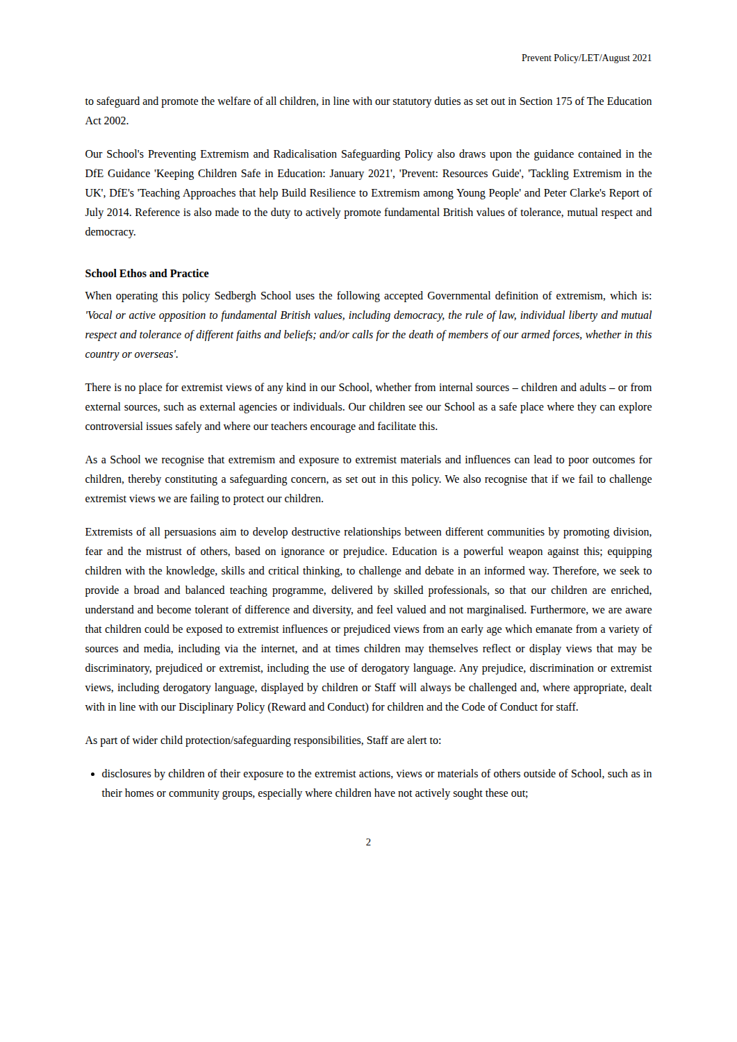Prevent Policy/LET/August 2021
to safeguard and promote the welfare of all children, in line with our statutory duties as set out in Section 175 of The Education Act 2002.
Our School's Preventing Extremism and Radicalisation Safeguarding Policy also draws upon the guidance contained in the DfE Guidance 'Keeping Children Safe in Education: January 2021', 'Prevent: Resources Guide', 'Tackling Extremism in the UK', DfE's 'Teaching Approaches that help Build Resilience to Extremism among Young People' and Peter Clarke's Report of July 2014. Reference is also made to the duty to actively promote fundamental British values of tolerance, mutual respect and democracy.
School Ethos and Practice
When operating this policy Sedbergh School uses the following accepted Governmental definition of extremism, which is: 'Vocal or active opposition to fundamental British values, including democracy, the rule of law, individual liberty and mutual respect and tolerance of different faiths and beliefs; and/or calls for the death of members of our armed forces, whether in this country or overseas'.
There is no place for extremist views of any kind in our School, whether from internal sources – children and adults – or from external sources, such as external agencies or individuals. Our children see our School as a safe place where they can explore controversial issues safely and where our teachers encourage and facilitate this.
As a School we recognise that extremism and exposure to extremist materials and influences can lead to poor outcomes for children, thereby constituting a safeguarding concern, as set out in this policy. We also recognise that if we fail to challenge extremist views we are failing to protect our children.
Extremists of all persuasions aim to develop destructive relationships between different communities by promoting division, fear and the mistrust of others, based on ignorance or prejudice. Education is a powerful weapon against this; equipping children with the knowledge, skills and critical thinking, to challenge and debate in an informed way. Therefore, we seek to provide a broad and balanced teaching programme, delivered by skilled professionals, so that our children are enriched, understand and become tolerant of difference and diversity, and feel valued and not marginalised. Furthermore, we are aware that children could be exposed to extremist influences or prejudiced views from an early age which emanate from a variety of sources and media, including via the internet, and at times children may themselves reflect or display views that may be discriminatory, prejudiced or extremist, including the use of derogatory language. Any prejudice, discrimination or extremist views, including derogatory language, displayed by children or Staff will always be challenged and, where appropriate, dealt with in line with our Disciplinary Policy (Reward and Conduct) for children and the Code of Conduct for staff.
As part of wider child protection/safeguarding responsibilities, Staff are alert to:
disclosures by children of their exposure to the extremist actions, views or materials of others outside of School, such as in their homes or community groups, especially where children have not actively sought these out;
2